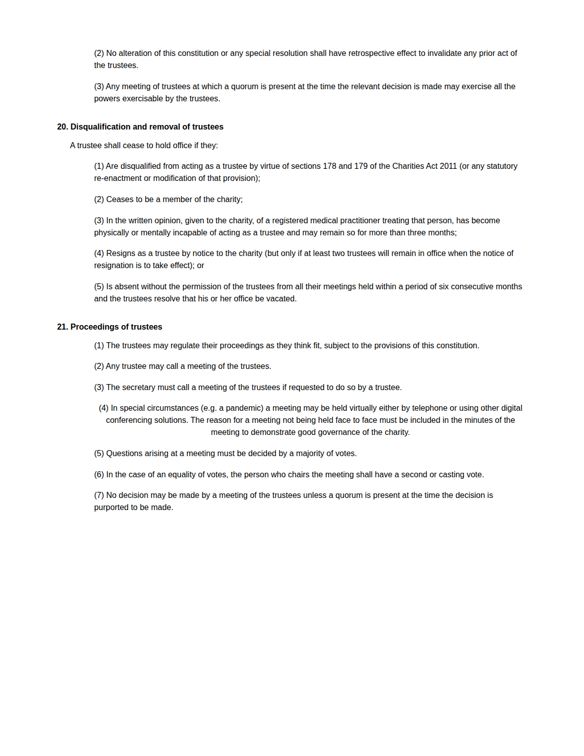(2) No alteration of this constitution or any special resolution shall have retrospective effect to invalidate any prior act of the trustees.
(3) Any meeting of trustees at which a quorum is present at the time the relevant decision is made may exercise all the powers exercisable by the trustees.
20. Disqualification and removal of trustees
A trustee shall cease to hold office if they:
(1) Are disqualified from acting as a trustee by virtue of sections 178 and 179 of the Charities Act 2011 (or any statutory re-enactment or modification of that provision);
(2) Ceases to be a member of the charity;
(3) In the written opinion, given to the charity, of a registered medical practitioner treating that person, has become physically or mentally incapable of acting as a trustee and may remain so for more than three months;
(4) Resigns as a trustee by notice to the charity (but only if at least two trustees will remain in office when the notice of resignation is to take effect); or
(5) Is absent without the permission of the trustees from all their meetings held within a period of six consecutive months and the trustees resolve that his or her office be vacated.
21. Proceedings of trustees
(1) The trustees may regulate their proceedings as they think fit, subject to the provisions of this constitution.
(2) Any trustee may call a meeting of the trustees.
(3) The secretary must call a meeting of the trustees if requested to do so by a trustee.
(4) In special circumstances (e.g. a pandemic) a meeting may be held virtually either by telephone or using other digital conferencing solutions. The reason for a meeting not being held face to face must be included in the minutes of the meeting to demonstrate good governance of the charity.
(5) Questions arising at a meeting must be decided by a majority of votes.
(6) In the case of an equality of votes, the person who chairs the meeting shall have a second or casting vote.
(7) No decision may be made by a meeting of the trustees unless a quorum is present at the time the decision is purported to be made.